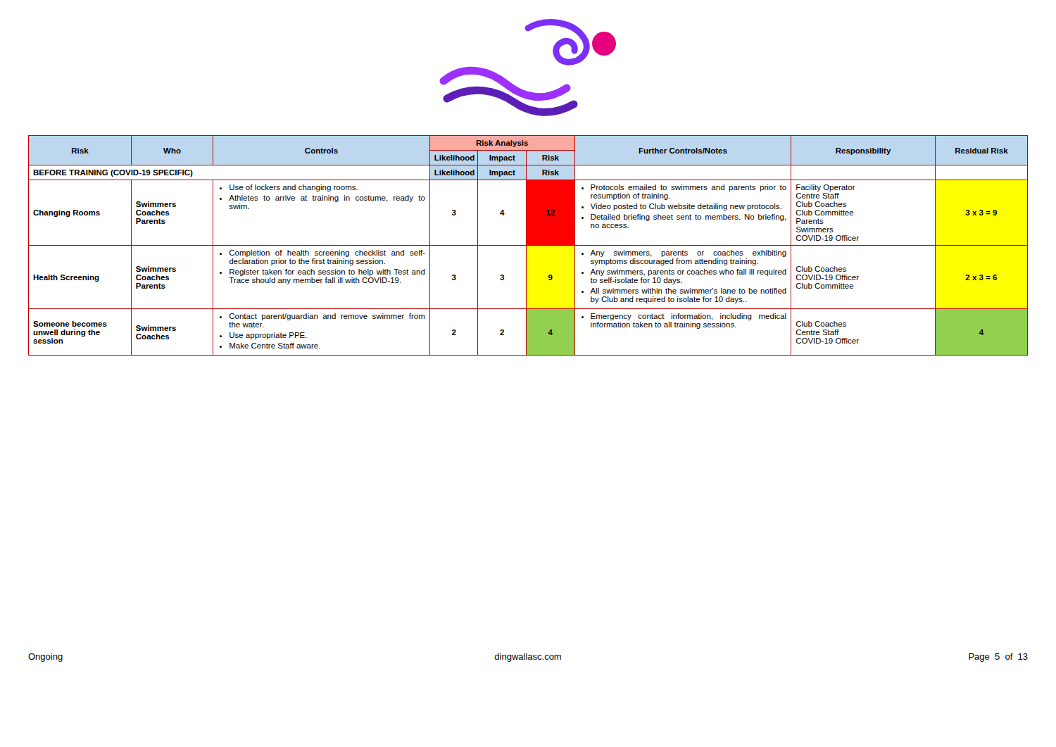| Risk | Who | Controls | Risk Analysis | Further Controls/Notes | Responsibility | Residual Risk |
| --- | --- | --- | --- | --- | --- | --- |
| Likelihood | Impact | Risk |
| BEFORE TRAINING (COVID-19 SPECIFIC) | Likelihood | Impact | Risk | | | |
| Changing Rooms | Swimmers Coaches Parents | Use of lockers and changing rooms. Athletes to arrive at training in costume, ready to swim. | 3 | 4 | 12 | Protocols emailed to swimmers and parents prior to resumption of training. Video posted to Club website detailing new protocols. Detailed briefing sheet sent to members. No briefing, no access. | Facility Operator Centre Staff Club Coaches Club Committee Parents Swimmers COVID-19 Officer | 3 x 3 = 9 |
| Health Screening | Swimmers Coaches Parents | Completion of health screening checklist and self-declaration prior to the first training session. Register taken for each session to help with Test and Trace should any member fall ill with COVID-19. | 3 | 3 | 9 | Any swimmers, parents or coaches exhibiting symptoms discouraged from attending training. Any swimmers, parents or coaches who fall ill required to self-isolate for 10 days. All swimmers within the swimmer's lane to be notified by Club and required to isolate for 10 days.. | Club Coaches COVID-19 Officer Club Committee | 2 x 3 = 6 |
| Someone becomes unwell during the session | Swimmers Coaches | Contact parent/guardian and remove swimmer from the water. Use appropriate PPE. Make Centre Staff aware. | 2 | 2 | 4 | Emergency contact information, including medical information taken to all training sessions. | Club Coaches Centre Staff COVID-19 Officer | 4 |
Ongoing
dingwallasc.com
Page 5 of 13